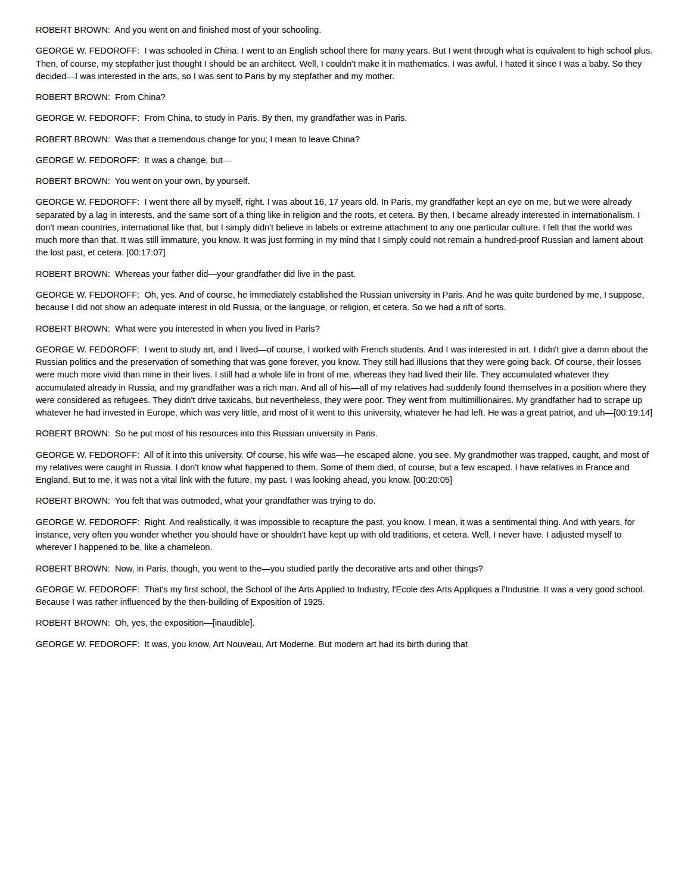ROBERT BROWN: And you went on and finished most of your schooling.
GEORGE W. FEDOROFF: I was schooled in China. I went to an English school there for many years. But I went through what is equivalent to high school plus. Then, of course, my stepfather just thought I should be an architect. Well, I couldn't make it in mathematics. I was awful. I hated it since I was a baby. So they decided—I was interested in the arts, so I was sent to Paris by my stepfather and my mother.
ROBERT BROWN: From China?
GEORGE W. FEDOROFF: From China, to study in Paris. By then, my grandfather was in Paris.
ROBERT BROWN: Was that a tremendous change for you; I mean to leave China?
GEORGE W. FEDOROFF: It was a change, but—
ROBERT BROWN: You went on your own, by yourself.
GEORGE W. FEDOROFF: I went there all by myself, right. I was about 16, 17 years old. In Paris, my grandfather kept an eye on me, but we were already separated by a lag in interests, and the same sort of a thing like in religion and the roots, et cetera. By then, I became already interested in internationalism. I don't mean countries, international like that, but I simply didn't believe in labels or extreme attachment to any one particular culture. I felt that the world was much more than that. It was still immature, you know. It was just forming in my mind that I simply could not remain a hundred-proof Russian and lament about the lost past, et cetera. [00:17:07]
ROBERT BROWN: Whereas your father did—your grandfather did live in the past.
GEORGE W. FEDOROFF: Oh, yes. And of course, he immediately established the Russian university in Paris. And he was quite burdened by me, I suppose, because I did not show an adequate interest in old Russia, or the language, or religion, et cetera. So we had a rift of sorts.
ROBERT BROWN: What were you interested in when you lived in Paris?
GEORGE W. FEDOROFF: I went to study art, and I lived—of course, I worked with French students. And I was interested in art. I didn't give a damn about the Russian politics and the preservation of something that was gone forever, you know. They still had illusions that they were going back. Of course, their losses were much more vivid than mine in their lives. I still had a whole life in front of me, whereas they had lived their life. They accumulated whatever they accumulated already in Russia, and my grandfather was a rich man. And all of his—all of my relatives had suddenly found themselves in a position where they were considered as refugees. They didn't drive taxicabs, but nevertheless, they were poor. They went from multimillionaires. My grandfather had to scrape up whatever he had invested in Europe, which was very little, and most of it went to this university, whatever he had left. He was a great patriot, and uh—[00:19:14]
ROBERT BROWN: So he put most of his resources into this Russian university in Paris.
GEORGE W. FEDOROFF: All of it into this university. Of course, his wife was—he escaped alone, you see. My grandmother was trapped, caught, and most of my relatives were caught in Russia. I don't know what happened to them. Some of them died, of course, but a few escaped. I have relatives in France and England. But to me, it was not a vital link with the future, my past. I was looking ahead, you know. [00:20:05]
ROBERT BROWN: You felt that was outmoded, what your grandfather was trying to do.
GEORGE W. FEDOROFF: Right. And realistically, it was impossible to recapture the past, you know. I mean, it was a sentimental thing. And with years, for instance, very often you wonder whether you should have or shouldn't have kept up with old traditions, et cetera. Well, I never have. I adjusted myself to wherever I happened to be, like a chameleon.
ROBERT BROWN: Now, in Paris, though, you went to the—you studied partly the decorative arts and other things?
GEORGE W. FEDOROFF: That's my first school, the School of the Arts Applied to Industry, l'Ecole des Arts Appliques a l'Industrie. It was a very good school. Because I was rather influenced by the then-building of Exposition of 1925.
ROBERT BROWN: Oh, yes, the exposition—[inaudible].
GEORGE W. FEDOROFF: It was, you know, Art Nouveau, Art Moderne. But modern art had its birth during that